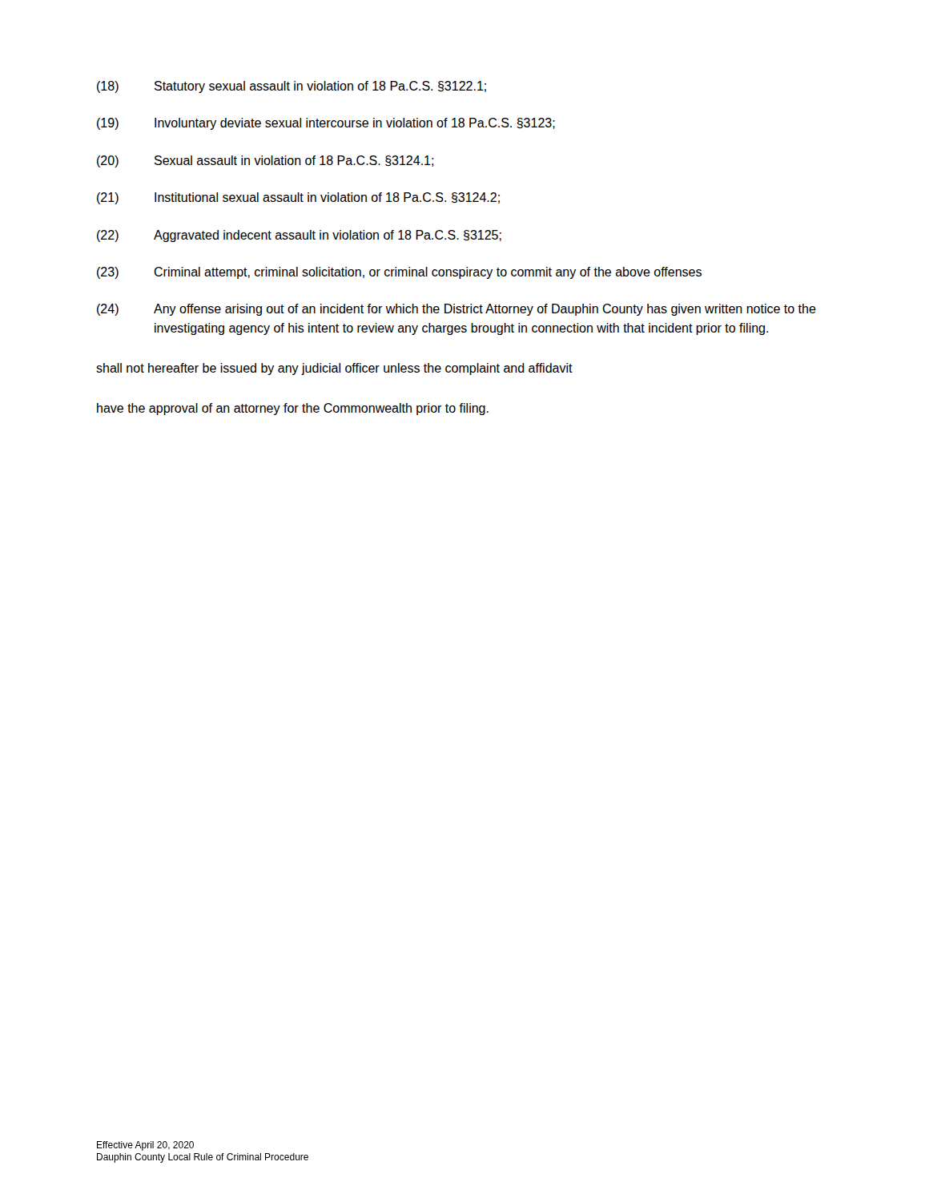(18) Statutory sexual assault in violation of 18 Pa.C.S. §3122.1;
(19) Involuntary deviate sexual intercourse in violation of 18 Pa.C.S. §3123;
(20) Sexual assault in violation of 18 Pa.C.S. §3124.1;
(21) Institutional sexual assault in violation of 18 Pa.C.S. §3124.2;
(22) Aggravated indecent assault in violation of 18 Pa.C.S. §3125;
(23) Criminal attempt, criminal solicitation, or criminal conspiracy to commit any of the above offenses
(24) Any offense arising out of an incident for which the District Attorney of Dauphin County has given written notice to the investigating agency of his intent to review any charges brought in connection with that incident prior to filing.
shall not hereafter be issued by any judicial officer unless the complaint and affidavit
have the approval of an attorney for the Commonwealth prior to filing.
Effective April 20, 2020
Dauphin County Local Rule of Criminal Procedure